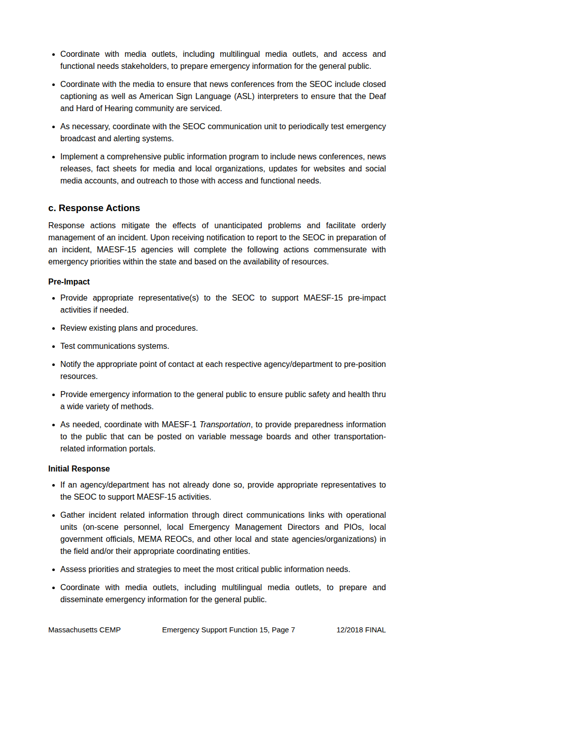Coordinate with media outlets, including multilingual media outlets, and access and functional needs stakeholders, to prepare emergency information for the general public.
Coordinate with the media to ensure that news conferences from the SEOC include closed captioning as well as American Sign Language (ASL) interpreters to ensure that the Deaf and Hard of Hearing community are serviced.
As necessary, coordinate with the SEOC communication unit to periodically test emergency broadcast and alerting systems.
Implement a comprehensive public information program to include news conferences, news releases, fact sheets for media and local organizations, updates for websites and social media accounts, and outreach to those with access and functional needs.
c. Response Actions
Response actions mitigate the effects of unanticipated problems and facilitate orderly management of an incident. Upon receiving notification to report to the SEOC in preparation of an incident, MAESF-15 agencies will complete the following actions commensurate with emergency priorities within the state and based on the availability of resources.
Pre-Impact
Provide appropriate representative(s) to the SEOC to support MAESF-15 pre-impact activities if needed.
Review existing plans and procedures.
Test communications systems.
Notify the appropriate point of contact at each respective agency/department to pre-position resources.
Provide emergency information to the general public to ensure public safety and health thru a wide variety of methods.
As needed, coordinate with MAESF-1 Transportation, to provide preparedness information to the public that can be posted on variable message boards and other transportation-related information portals.
Initial Response
If an agency/department has not already done so, provide appropriate representatives to the SEOC to support MAESF-15 activities.
Gather incident related information through direct communications links with operational units (on-scene personnel, local Emergency Management Directors and PIOs, local government officials, MEMA REOCs, and other local and state agencies/organizations) in the field and/or their appropriate coordinating entities.
Assess priorities and strategies to meet the most critical public information needs.
Coordinate with media outlets, including multilingual media outlets, to prepare and disseminate emergency information for the general public.
Massachusetts CEMP Emergency Support Function 15, Page 7 12/2018 FINAL